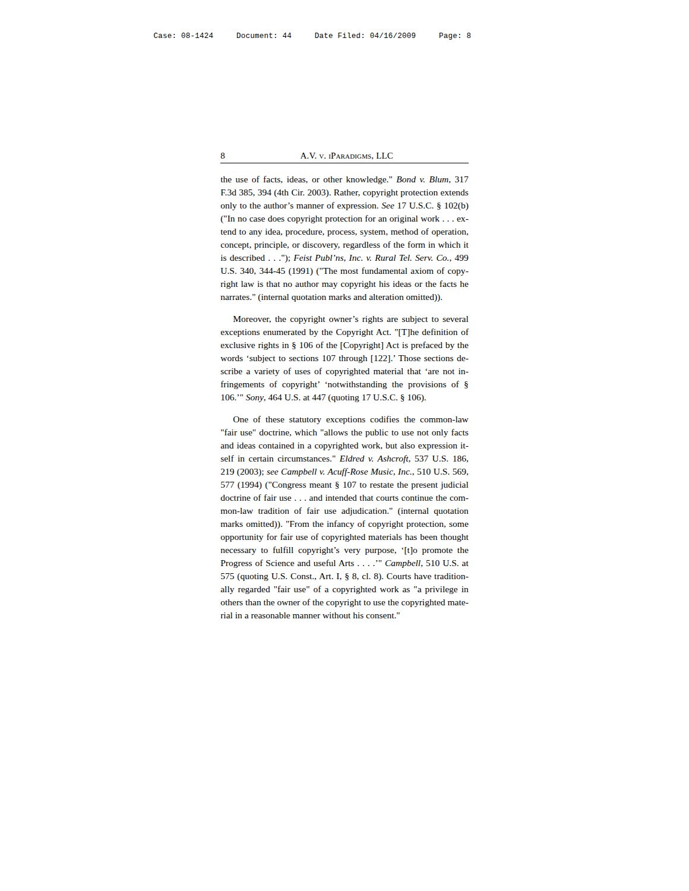Case: 08-1424 Document: 44 Date Filed: 04/16/2009 Page: 8
8 A.V. v. iParadigms, LLC
the use of facts, ideas, or other knowledge." Bond v. Blum, 317 F.3d 385, 394 (4th Cir. 2003). Rather, copyright protection extends only to the author’s manner of expression. See 17 U.S.C. § 102(b) ("In no case does copyright protection for an original work . . . extend to any idea, procedure, process, system, method of operation, concept, principle, or discovery, regardless of the form in which it is described . . ."); Feist Publ’ns, Inc. v. Rural Tel. Serv. Co., 499 U.S. 340, 344-45 (1991) ("The most fundamental axiom of copyright law is that no author may copyright his ideas or the facts he narrates." (internal quotation marks and alteration omitted)).
Moreover, the copyright owner’s rights are subject to several exceptions enumerated by the Copyright Act. "[T]he definition of exclusive rights in § 106 of the [Copyright] Act is prefaced by the words ‘subject to sections 107 through [122].’ Those sections describe a variety of uses of copyrighted material that ‘are not infringements of copyright’ ‘notwithstanding the provisions of § 106.’" Sony, 464 U.S. at 447 (quoting 17 U.S.C. § 106).
One of these statutory exceptions codifies the common-law "fair use" doctrine, which "allows the public to use not only facts and ideas contained in a copyrighted work, but also expression itself in certain circumstances." Eldred v. Ashcroft, 537 U.S. 186, 219 (2003); see Campbell v. Acuff-Rose Music, Inc., 510 U.S. 569, 577 (1994) ("Congress meant § 107 to restate the present judicial doctrine of fair use . . . and intended that courts continue the common-law tradition of fair use adjudication." (internal quotation marks omitted)). "From the infancy of copyright protection, some opportunity for fair use of copyrighted materials has been thought necessary to fulfill copyright’s very purpose, ‘[t]o promote the Progress of Science and useful Arts . . . .’" Campbell, 510 U.S. at 575 (quoting U.S. Const., Art. I, § 8, cl. 8). Courts have traditionally regarded "fair use" of a copyrighted work as "a privilege in others than the owner of the copyright to use the copyrighted material in a reasonable manner without his consent."